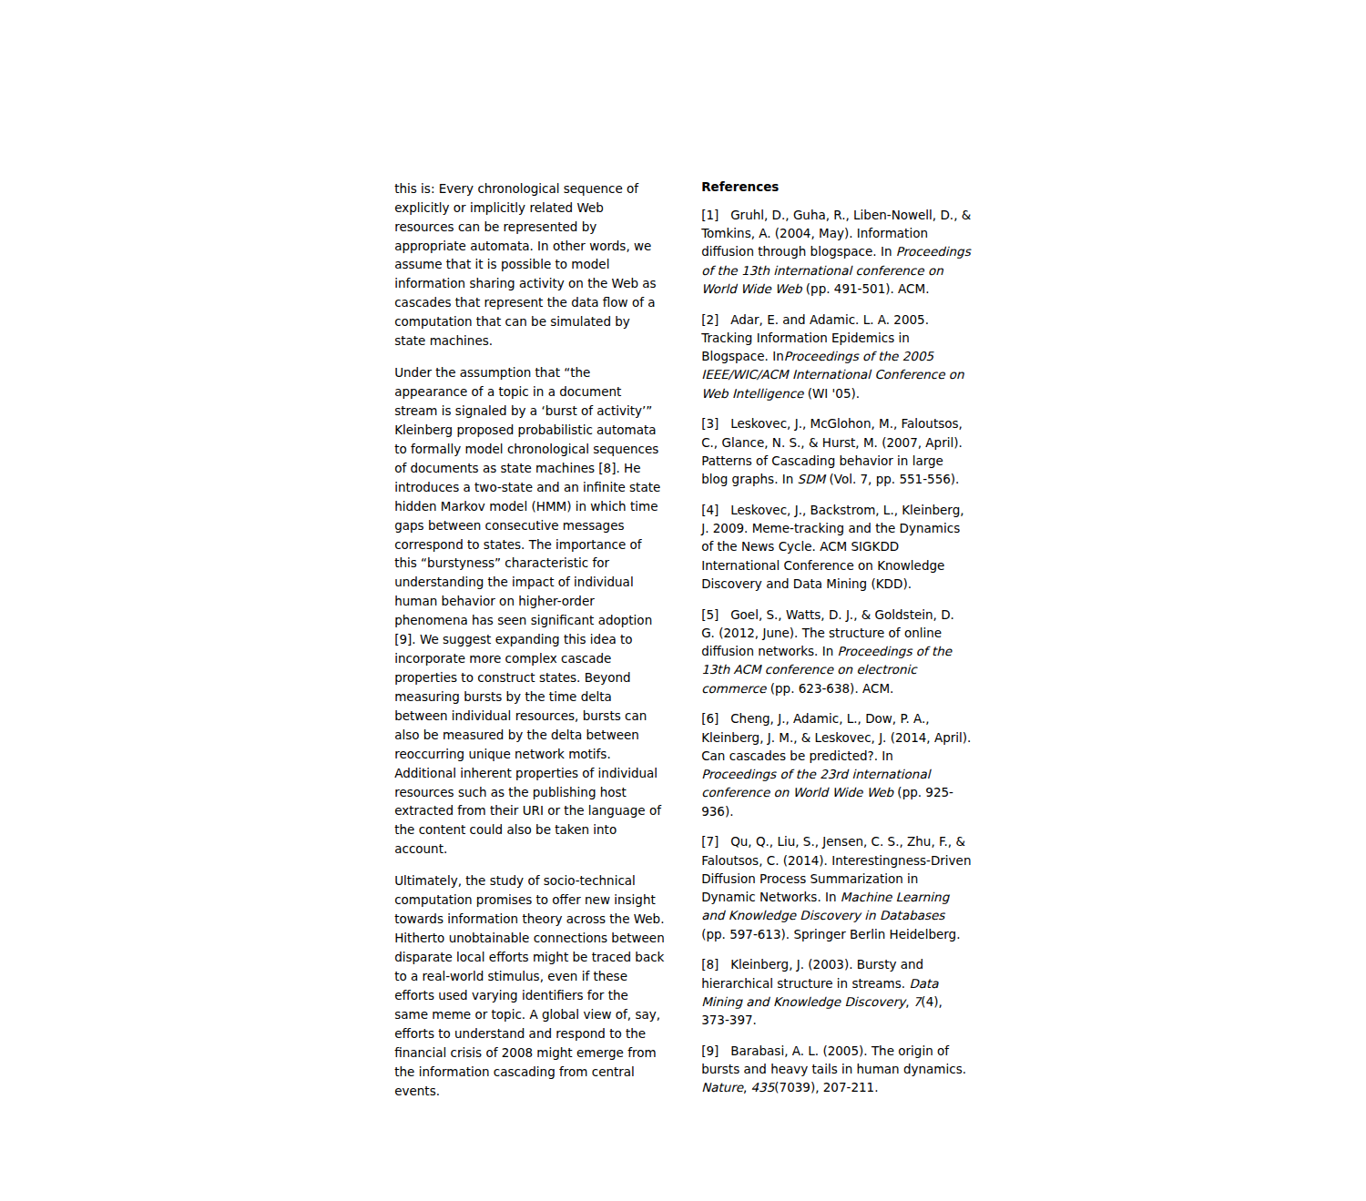this is: Every chronological sequence of explicitly or implicitly related Web resources can be represented by appropriate automata. In other words, we assume that it is possible to model information sharing activity on the Web as cascades that represent the data flow of a computation that can be simulated by state machines.
Under the assumption that “the appearance of a topic in a document stream is signaled by a ‘burst of activity’” Kleinberg proposed probabilistic automata to formally model chronological sequences of documents as state machines [8]. He introduces a two-state and an infinite state hidden Markov model (HMM) in which time gaps between consecutive messages correspond to states. The importance of this “burstyness” characteristic for understanding the impact of individual human behavior on higher-order phenomena has seen significant adoption [9]. We suggest expanding this idea to incorporate more complex cascade properties to construct states. Beyond measuring bursts by the time delta between individual resources, bursts can also be measured by the delta between reoccurring unique network motifs. Additional inherent properties of individual resources such as the publishing host extracted from their URI or the language of the content could also be taken into account.
Ultimately, the study of socio-technical computation promises to offer new insight towards information theory across the Web. Hitherto unobtainable connections between disparate local efforts might be traced back to a real-world stimulus, even if these efforts used varying identifiers for the same meme or topic. A global view of, say, efforts to understand and respond to the financial crisis of 2008 might emerge from the information cascading from central events.
References
[1] Gruhl, D., Guha, R., Liben-Nowell, D., & Tomkins, A. (2004, May). Information diffusion through blogspace. In Proceedings of the 13th international conference on World Wide Web (pp. 491-501). ACM.
[2] Adar, E. and Adamic. L. A. 2005. Tracking Information Epidemics in Blogspace. InProceedings of the 2005 IEEE/WIC/ACM International Conference on Web Intelligence (WI '05).
[3] Leskovec, J., McGlohon, M., Faloutsos, C., Glance, N. S., & Hurst, M. (2007, April). Patterns of Cascading behavior in large blog graphs. In SDM (Vol. 7, pp. 551-556).
[4] Leskovec, J., Backstrom, L., Kleinberg, J. 2009. Meme-tracking and the Dynamics of the News Cycle. ACM SIGKDD International Conference on Knowledge Discovery and Data Mining (KDD).
[5] Goel, S., Watts, D. J., & Goldstein, D. G. (2012, June). The structure of online diffusion networks. In Proceedings of the 13th ACM conference on electronic commerce (pp. 623-638). ACM.
[6] Cheng, J., Adamic, L., Dow, P. A., Kleinberg, J. M., & Leskovec, J. (2014, April). Can cascades be predicted?. In Proceedings of the 23rd international conference on World Wide Web (pp. 925-936).
[7] Qu, Q., Liu, S., Jensen, C. S., Zhu, F., & Faloutsos, C. (2014). Interestingness-Driven Diffusion Process Summarization in Dynamic Networks. In Machine Learning and Knowledge Discovery in Databases (pp. 597-613). Springer Berlin Heidelberg.
[8] Kleinberg, J. (2003). Bursty and hierarchical structure in streams. Data Mining and Knowledge Discovery, 7(4), 373-397.
[9] Barabasi, A. L. (2005). The origin of bursts and heavy tails in human dynamics. Nature, 435(7039), 207-211.